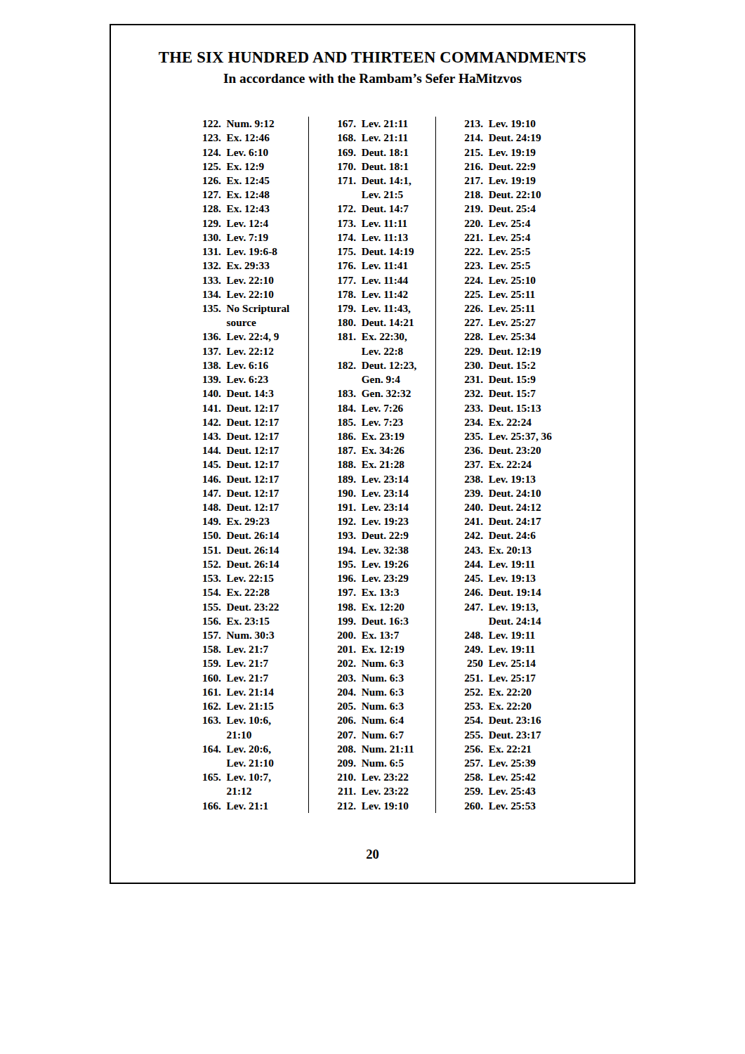THE SIX HUNDRED AND THIRTEEN COMMANDMENTS
In accordance with the Rambam’s Sefer HaMitzvos
122. Num. 9:12
123. Ex. 12:46
124. Lev. 6:10
125. Ex. 12:9
126. Ex. 12:45
127. Ex. 12:48
128. Ex. 12:43
129. Lev. 12:4
130. Lev. 7:19
131. Lev. 19:6-8
132. Ex. 29:33
133. Lev. 22:10
134. Lev. 22:10
135. No Scripturalsource
136. Lev. 22:4, 9
137. Lev. 22:12
138. Lev. 6:16
139. Lev. 6:23
140. Deut. 14:3
141. Deut. 12:17
142. Deut. 12:17
143. Deut. 12:17
144. Deut. 12:17
145. Deut. 12:17
146. Deut. 12:17
147. Deut. 12:17
148. Deut. 12:17
149. Ex. 29:23
150. Deut. 26:14
151. Deut. 26:14
152. Deut. 26:14
153. Lev. 22:15
154. Ex. 22:28
155. Deut. 23:22
156. Ex. 23:15
157. Num. 30:3
158. Lev. 21:7
159. Lev. 21:7
160. Lev. 21:7
161. Lev. 21:14
162. Lev. 21:15
163. Lev. 10:6,21:10
164. Lev. 20:6,Lev. 21:10
165. Lev. 10:7,21:12
166. Lev. 21:1
167. Lev. 21:11
168. Lev. 21:11
169. Deut. 18:1
170. Deut. 18:1
171. Deut. 14:1,Lev. 21:5
172. Deut. 14:7
173. Lev. 11:11
174. Lev. 11:13
175. Deut. 14:19
176. Lev. 11:41
177. Lev. 11:44
178. Lev. 11:42
179. Lev. 11:43,
180. Deut. 14:21
181. Ex. 22:30,Lev. 22:8
182. Deut. 12:23,Gen. 9:4
183. Gen. 32:32
184. Lev. 7:26
185. Lev. 7:23
186. Ex. 23:19
187. Ex. 34:26
188. Ex. 21:28
189. Lev. 23:14
190. Lev. 23:14
191. Lev. 23:14
192. Lev. 19:23
193. Deut. 22:9
194. Lev. 32:38
195. Lev. 19:26
196. Lev. 23:29
197. Ex. 13:3
198. Ex. 12:20
199. Deut. 16:3
200. Ex. 13:7
201. Ex. 12:19
202. Num. 6:3
203. Num. 6:3
204. Num. 6:3
205. Num. 6:3
206. Num. 6:4
207. Num. 6:7
208. Num. 21:11
209. Num. 6:5
210. Lev. 23:22
211. Lev. 23:22
212. Lev. 19:10
213. Lev. 19:10
214. Deut. 24:19
215. Lev. 19:19
216. Deut. 22:9
217. Lev. 19:19
218. Deut. 22:10
219. Deut. 25:4
220. Lev. 25:4
221. Lev. 25:4
222. Lev. 25:5
223. Lev. 25:5
224. Lev. 25:10
225. Lev. 25:11
226. Lev. 25:11
227. Lev. 25:27
228. Lev. 25:34
229. Deut. 12:19
230. Deut. 15:2
231. Deut. 15:9
232. Deut. 15:7
233. Deut. 15:13
234. Ex. 22:24
235. Lev. 25:37, 36
236. Deut. 23:20
237. Ex. 22:24
238. Lev. 19:13
239. Deut. 24:10
240. Deut. 24:12
241. Deut. 24:17
242. Deut. 24:6
243. Ex. 20:13
244. Lev. 19:11
245. Lev. 19:13
246. Deut. 19:14
247. Lev. 19:13,Deut. 24:14
248. Lev. 19:11
249. Lev. 19:11
250 Lev. 25:14
251. Lev. 25:17
252. Ex. 22:20
253. Ex. 22:20
254. Deut. 23:16
255. Deut. 23:17
256. Ex. 22:21
257. Lev. 25:39
258. Lev. 25:42
259. Lev. 25:43
260. Lev. 25:53
20